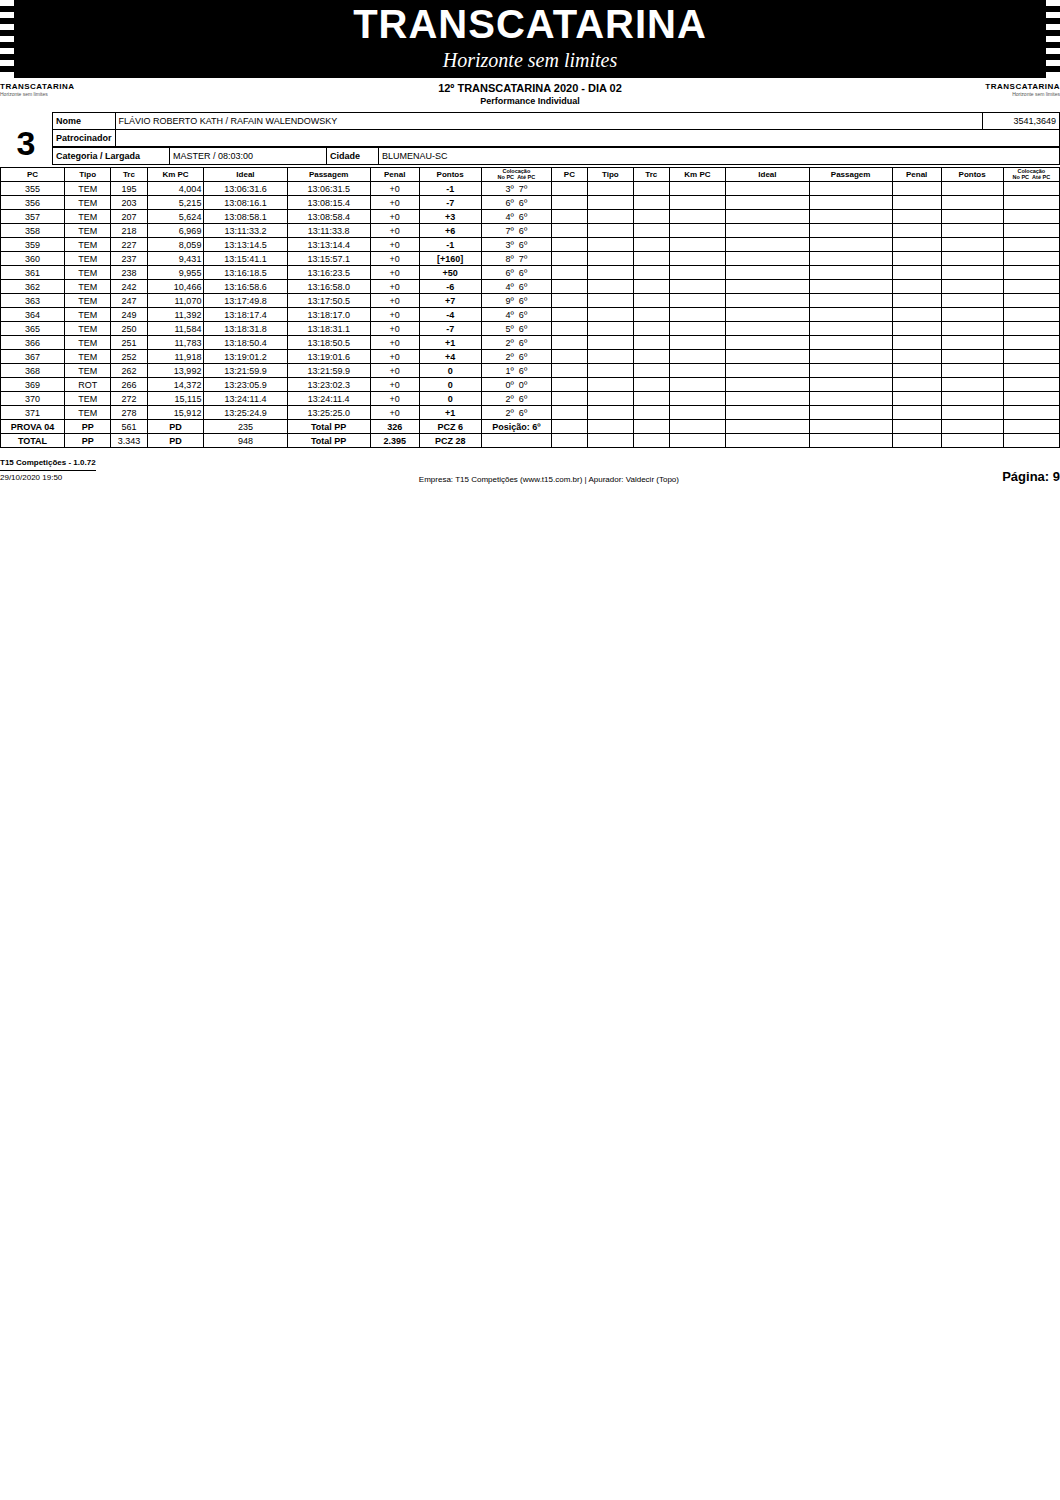TRANSCATARINA
Horizonte sem limites
TRANSCATARINAHorizonte sem limites
12º TRANSCATARINA 2020 - DIA 02
Performance Individual
TRANSCATARINAHorizonte sem limites
3
| Nome | FLÁVIO ROBERTO KATH / RAFAIN WALENDOWSKY | 3541,3649 |
| Patrocinador | |
| Categoria / Largada | MASTER / 08:03:00 | Cidade | BLUMENAU-SC |
| PC | Tipo | Trc | Km PC | Ideal | Passagem | Penal | Pontos | Colocação No PC Até PC | PC | Tipo | Trc | Km PC | Ideal | Passagem | Penal | Pontos | Colocação No PC Até PC |
| --- | --- | --- | --- | --- | --- | --- | --- | --- | --- | --- | --- | --- | --- | --- | --- | --- | --- |
| 355 | TEM | 195 | 4,004 | 13:06:31.6 | 13:06:31.5 | +0 | -1 | 3º 7º | | | | | | | | | |
| 356 | TEM | 203 | 5,215 | 13:08:16.1 | 13:08:15.4 | +0 | -7 | 6º 6º | | | | | | | | | |
| 357 | TEM | 207 | 5,624 | 13:08:58.1 | 13:08:58.4 | +0 | +3 | 4º 6º | | | | | | | | | |
| 358 | TEM | 218 | 6,969 | 13:11:33.2 | 13:11:33.8 | +0 | +6 | 7º 6º | | | | | | | | | |
| 359 | TEM | 227 | 8,059 | 13:13:14.5 | 13:13:14.4 | +0 | -1 | 3º 6º | | | | | | | | | |
| 360 | TEM | 237 | 9,431 | 13:15:41.1 | 13:15:57.1 | +0 | [+160] | 8º 7º | | | | | | | | | |
| 361 | TEM | 238 | 9,955 | 13:16:18.5 | 13:16:23.5 | +0 | +50 | 6º 6º | | | | | | | | | |
| 362 | TEM | 242 | 10,466 | 13:16:58.6 | 13:16:58.0 | +0 | -6 | 4º 6º | | | | | | | | | |
| 363 | TEM | 247 | 11,070 | 13:17:49.8 | 13:17:50.5 | +0 | +7 | 9º 6º | | | | | | | | | |
| 364 | TEM | 249 | 11,392 | 13:18:17.4 | 13:18:17.0 | +0 | -4 | 4º 6º | | | | | | | | | |
| 365 | TEM | 250 | 11,584 | 13:18:31.8 | 13:18:31.1 | +0 | -7 | 5º 6º | | | | | | | | | |
| 366 | TEM | 251 | 11,783 | 13:18:50.4 | 13:18:50.5 | +0 | +1 | 2º 6º | | | | | | | | | |
| 367 | TEM | 252 | 11,918 | 13:19:01.2 | 13:19:01.6 | +0 | +4 | 2º 6º | | | | | | | | | |
| 368 | TEM | 262 | 13,992 | 13:21:59.9 | 13:21:59.9 | +0 | 0 | 1º 6º | | | | | | | | | |
| 369 | ROT | 266 | 14,372 | 13:23:05.9 | 13:23:02.3 | +0 | 0 | 0º 0º | | | | | | | | | |
| 370 | TEM | 272 | 15,115 | 13:24:11.4 | 13:24:11.4 | +0 | 0 | 2º 6º | | | | | | | | | |
| 371 | TEM | 278 | 15,912 | 13:25:24.9 | 13:25:25.0 | +0 | +1 | 2º 6º | | | | | | | | | |
| PROVA 04 | PP | 561 | PD | 235 | Total PP | 326 | PCZ 6 | Posição: 6º | | | | | | | | | |
| TOTAL | PP | 3.343 | PD | 948 | Total PP | 2.395 | PCZ 28 | | | | | | | | | | |
T15 Competições - 1.0.72
29/10/2020 19:50
Empresa: T15 Competições (www.t15.com.br) | Apurador: Valdecir (Topo)
Página: 9